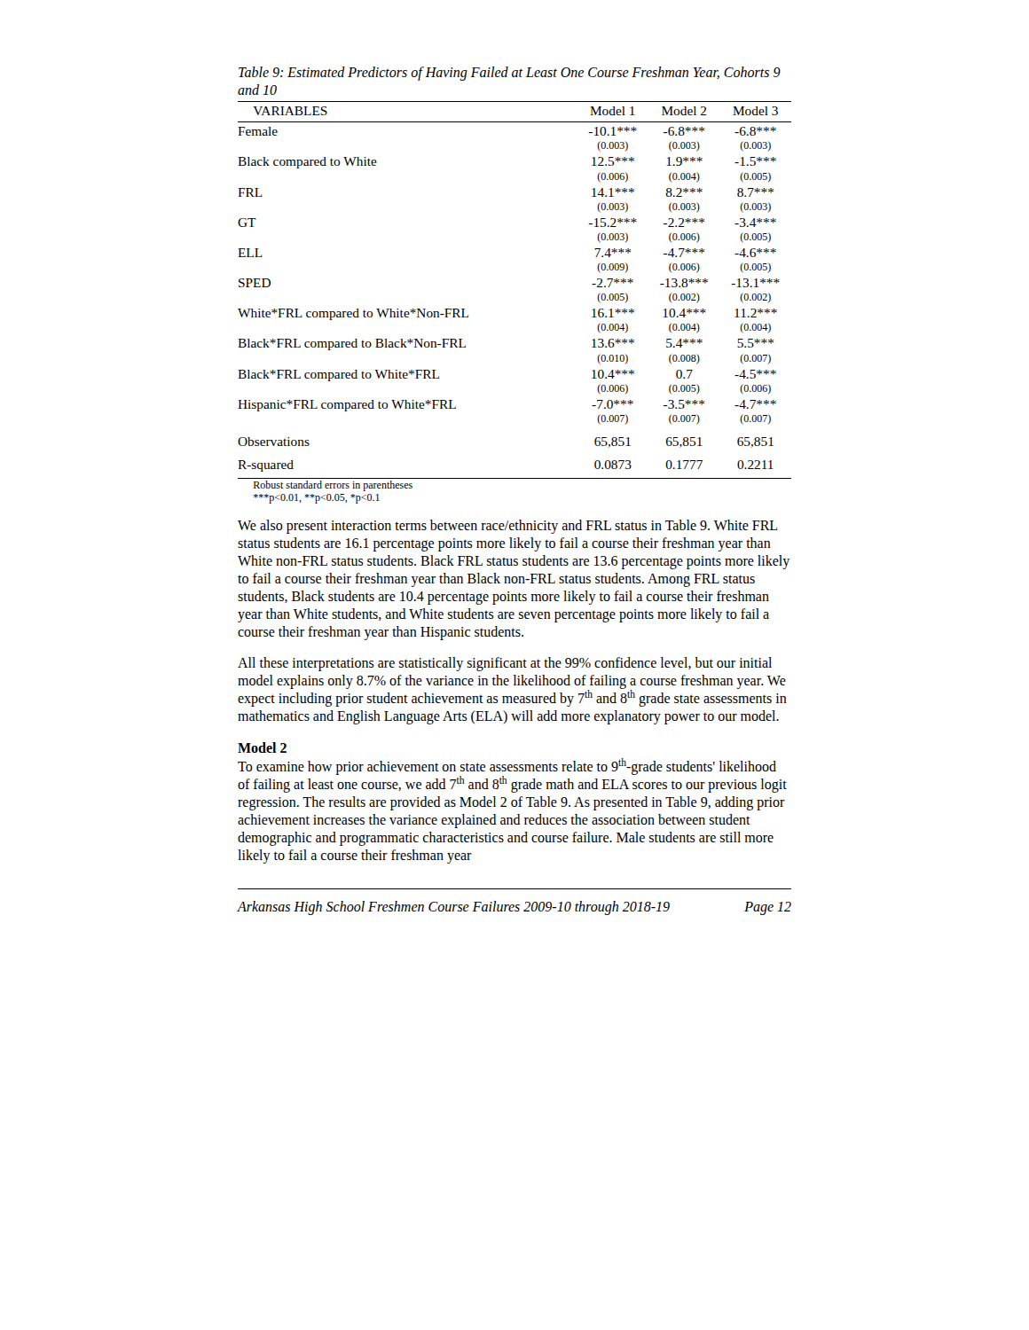Table 9: Estimated Predictors of Having Failed at Least One Course Freshman Year, Cohorts 9 and 10
| VARIABLES | Model 1 | Model 2 | Model 3 |
| --- | --- | --- | --- |
| Female | -10.1*** | -6.8*** | -6.8*** |
| | (0.003) | (0.003) | (0.003) |
| Black compared to White | 12.5*** | 1.9*** | -1.5*** |
| | (0.006) | (0.004) | (0.005) |
| FRL | 14.1*** | 8.2*** | 8.7*** |
| | (0.003) | (0.003) | (0.003) |
| GT | -15.2*** | -2.2*** | -3.4*** |
| | (0.003) | (0.006) | (0.005) |
| ELL | 7.4*** | -4.7*** | -4.6*** |
| | (0.009) | (0.006) | (0.005) |
| SPED | -2.7*** | -13.8*** | -13.1*** |
| | (0.005) | (0.002) | (0.002) |
| White*FRL compared to White*Non-FRL | 16.1*** | 10.4*** | 11.2*** |
| | (0.004) | (0.004) | (0.004) |
| Black*FRL compared to Black*Non-FRL | 13.6*** | 5.4*** | 5.5*** |
| | (0.010) | (0.008) | (0.007) |
| Black*FRL compared to White*FRL | 10.4*** | 0.7 | -4.5*** |
| | (0.006) | (0.005) | (0.006) |
| Hispanic*FRL compared to White*FRL | -7.0*** | -3.5*** | -4.7*** |
| | (0.007) | (0.007) | (0.007) |
| Observations | 65,851 | 65,851 | 65,851 |
| R-squared | 0.0873 | 0.1777 | 0.2211 |
Robust standard errors in parentheses
***p<0.01, **p<0.05, *p<0.1
We also present interaction terms between race/ethnicity and FRL status in Table 9. White FRL status students are 16.1 percentage points more likely to fail a course their freshman year than White non-FRL status students. Black FRL status students are 13.6 percentage points more likely to fail a course their freshman year than Black non-FRL status students. Among FRL status students, Black students are 10.4 percentage points more likely to fail a course their freshman year than White students, and White students are seven percentage points more likely to fail a course their freshman year than Hispanic students.
All these interpretations are statistically significant at the 99% confidence level, but our initial model explains only 8.7% of the variance in the likelihood of failing a course freshman year. We expect including prior student achievement as measured by 7th and 8th grade state assessments in mathematics and English Language Arts (ELA) will add more explanatory power to our model.
Model 2
To examine how prior achievement on state assessments relate to 9th-grade students' likelihood of failing at least one course, we add 7th and 8th grade math and ELA scores to our previous logit regression. The results are provided as Model 2 of Table 9. As presented in Table 9, adding prior achievement increases the variance explained and reduces the association between student demographic and programmatic characteristics and course failure. Male students are still more likely to fail a course their freshman year
Arkansas High School Freshmen Course Failures 2009-10 through 2018-19 Page 12